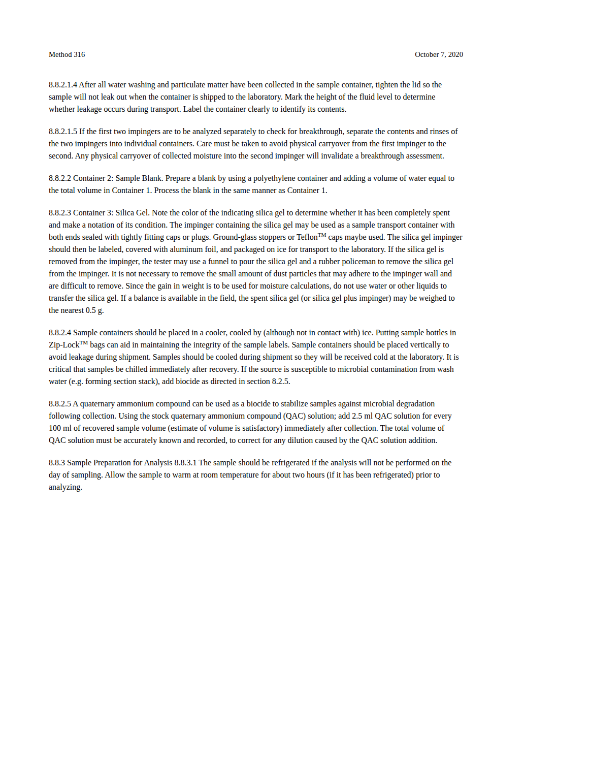Method 316 October 7, 2020
8.8.2.1.4 After all water washing and particulate matter have been collected in the sample container, tighten the lid so the sample will not leak out when the container is shipped to the laboratory. Mark the height of the fluid level to determine whether leakage occurs during transport. Label the container clearly to identify its contents.
8.8.2.1.5 If the first two impingers are to be analyzed separately to check for breakthrough, separate the contents and rinses of the two impingers into individual containers. Care must be taken to avoid physical carryover from the first impinger to the second. Any physical carryover of collected moisture into the second impinger will invalidate a breakthrough assessment.
8.8.2.2 Container 2: Sample Blank. Prepare a blank by using a polyethylene container and adding a volume of water equal to the total volume in Container 1. Process the blank in the same manner as Container 1.
8.8.2.3 Container 3: Silica Gel. Note the color of the indicating silica gel to determine whether it has been completely spent and make a notation of its condition. The impinger containing the silica gel may be used as a sample transport container with both ends sealed with tightly fitting caps or plugs. Ground-glass stoppers or TeflonTM caps maybe used. The silica gel impinger should then be labeled, covered with aluminum foil, and packaged on ice for transport to the laboratory. If the silica gel is removed from the impinger, the tester may use a funnel to pour the silica gel and a rubber policeman to remove the silica gel from the impinger. It is not necessary to remove the small amount of dust particles that may adhere to the impinger wall and are difficult to remove. Since the gain in weight is to be used for moisture calculations, do not use water or other liquids to transfer the silica gel. If a balance is available in the field, the spent silica gel (or silica gel plus impinger) may be weighed to the nearest 0.5 g.
8.8.2.4 Sample containers should be placed in a cooler, cooled by (although not in contact with) ice. Putting sample bottles in Zip-LockTM bags can aid in maintaining the integrity of the sample labels. Sample containers should be placed vertically to avoid leakage during shipment. Samples should be cooled during shipment so they will be received cold at the laboratory. It is critical that samples be chilled immediately after recovery. If the source is susceptible to microbial contamination from wash water (e.g. forming section stack), add biocide as directed in section 8.2.5.
8.8.2.5 A quaternary ammonium compound can be used as a biocide to stabilize samples against microbial degradation following collection. Using the stock quaternary ammonium compound (QAC) solution; add 2.5 ml QAC solution for every 100 ml of recovered sample volume (estimate of volume is satisfactory) immediately after collection. The total volume of QAC solution must be accurately known and recorded, to correct for any dilution caused by the QAC solution addition.
8.8.3 Sample Preparation for Analysis 8.8.3.1 The sample should be refrigerated if the analysis will not be performed on the day of sampling. Allow the sample to warm at room temperature for about two hours (if it has been refrigerated) prior to analyzing.